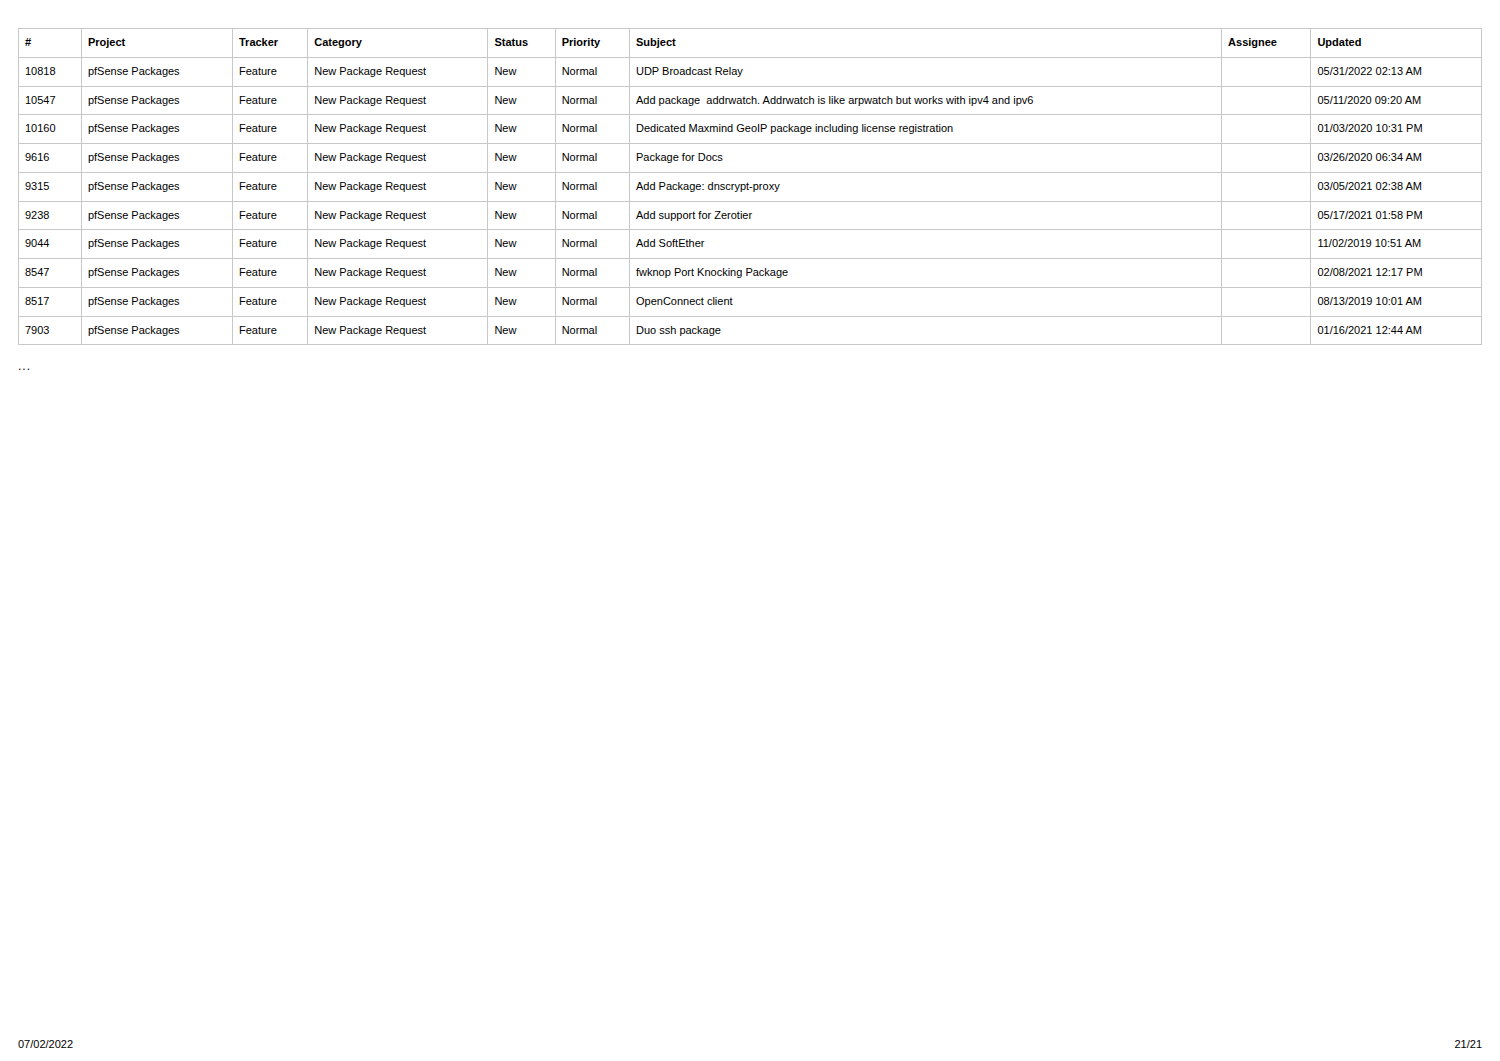| # | Project | Tracker | Category | Status | Priority | Subject | Assignee | Updated |
| --- | --- | --- | --- | --- | --- | --- | --- | --- |
| 10818 | pfSense Packages | Feature | New Package Request | New | Normal | UDP Broadcast Relay | | 05/31/2022 02:13 AM |
| 10547 | pfSense Packages | Feature | New Package Request | New | Normal | Add package addrwatch. Addrwatch is like arpwatch but works with ipv4 and ipv6 | | 05/11/2020 09:20 AM |
| 10160 | pfSense Packages | Feature | New Package Request | New | Normal | Dedicated Maxmind GeoIP package including license registration | | 01/03/2020 10:31 PM |
| 9616 | pfSense Packages | Feature | New Package Request | New | Normal | Package for Docs | | 03/26/2020 06:34 AM |
| 9315 | pfSense Packages | Feature | New Package Request | New | Normal | Add Package: dnscrypt-proxy | | 03/05/2021 02:38 AM |
| 9238 | pfSense Packages | Feature | New Package Request | New | Normal | Add support for Zerotier | | 05/17/2021 01:58 PM |
| 9044 | pfSense Packages | Feature | New Package Request | New | Normal | Add SoftEther | | 11/02/2019 10:51 AM |
| 8547 | pfSense Packages | Feature | New Package Request | New | Normal | fwknop Port Knocking Package | | 02/08/2021 12:17 PM |
| 8517 | pfSense Packages | Feature | New Package Request | New | Normal | OpenConnect client | | 08/13/2019 10:01 AM |
| 7903 | pfSense Packages | Feature | New Package Request | New | Normal | Duo ssh package | | 01/16/2021 12:44 AM |
...
07/02/2022 21/21